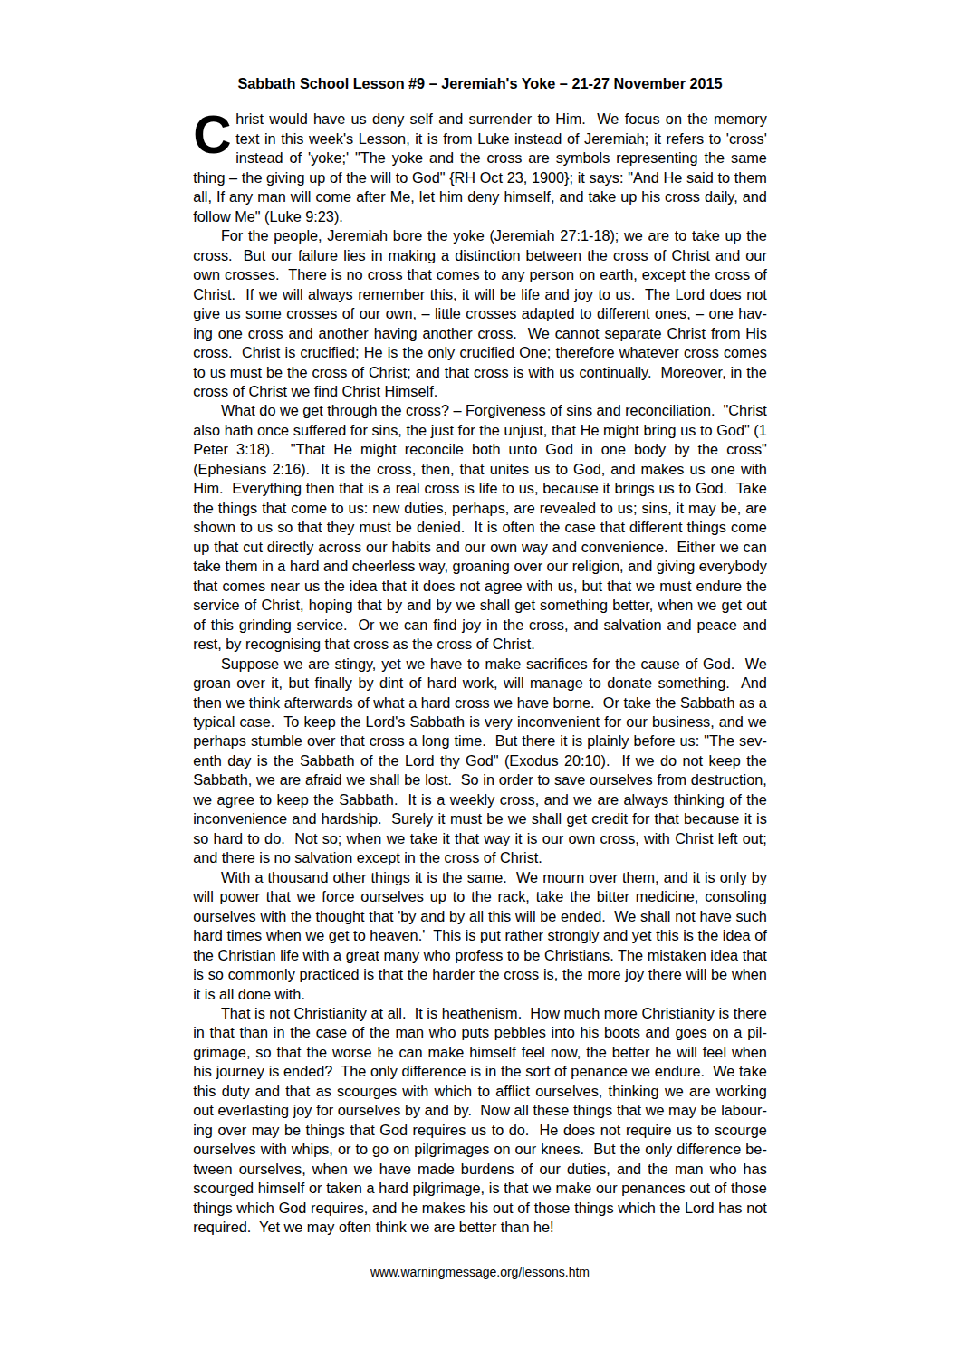Sabbath School Lesson #9 – Jeremiah's Yoke – 21-27 November 2015
Christ would have us deny self and surrender to Him. We focus on the memory text in this week's Lesson, it is from Luke instead of Jeremiah; it refers to 'cross' instead of 'yoke;' "The yoke and the cross are symbols representing the same thing – the giving up of the will to God" {RH Oct 23, 1900}; it says: "And He said to them all, If any man will come after Me, let him deny himself, and take up his cross daily, and follow Me" (Luke 9:23).
For the people, Jeremiah bore the yoke (Jeremiah 27:1-18); we are to take up the cross. But our failure lies in making a distinction between the cross of Christ and our own crosses. There is no cross that comes to any person on earth, except the cross of Christ. If we will always remember this, it will be life and joy to us. The Lord does not give us some crosses of our own, – little crosses adapted to different ones, – one having one cross and another having another cross. We cannot separate Christ from His cross. Christ is crucified; He is the only crucified One; therefore whatever cross comes to us must be the cross of Christ; and that cross is with us continually. Moreover, in the cross of Christ we find Christ Himself.
What do we get through the cross? – Forgiveness of sins and reconciliation. "Christ also hath once suffered for sins, the just for the unjust, that He might bring us to God" (1 Peter 3:18). "That He might reconcile both unto God in one body by the cross" (Ephesians 2:16). It is the cross, then, that unites us to God, and makes us one with Him. Everything then that is a real cross is life to us, because it brings us to God. Take the things that come to us: new duties, perhaps, are revealed to us; sins, it may be, are shown to us so that they must be denied. It is often the case that different things come up that cut directly across our habits and our own way and convenience. Either we can take them in a hard and cheerless way, groaning over our religion, and giving everybody that comes near us the idea that it does not agree with us, but that we must endure the service of Christ, hoping that by and by we shall get something better, when we get out of this grinding service. Or we can find joy in the cross, and salvation and peace and rest, by recognising that cross as the cross of Christ.
Suppose we are stingy, yet we have to make sacrifices for the cause of God. We groan over it, but finally by dint of hard work, will manage to donate something. And then we think afterwards of what a hard cross we have borne. Or take the Sabbath as a typical case. To keep the Lord's Sabbath is very inconvenient for our business, and we perhaps stumble over that cross a long time. But there it is plainly before us: "The seventh day is the Sabbath of the Lord thy God" (Exodus 20:10). If we do not keep the Sabbath, we are afraid we shall be lost. So in order to save ourselves from destruction, we agree to keep the Sabbath. It is a weekly cross, and we are always thinking of the inconvenience and hardship. Surely it must be we shall get credit for that because it is so hard to do. Not so; when we take it that way it is our own cross, with Christ left out; and there is no salvation except in the cross of Christ.
With a thousand other things it is the same. We mourn over them, and it is only by will power that we force ourselves up to the rack, take the bitter medicine, consoling ourselves with the thought that 'by and by all this will be ended. We shall not have such hard times when we get to heaven.' This is put rather strongly and yet this is the idea of the Christian life with a great many who profess to be Christians. The mistaken idea that is so commonly practiced is that the harder the cross is, the more joy there will be when it is all done with.
That is not Christianity at all. It is heathenism. How much more Christianity is there in that than in the case of the man who puts pebbles into his boots and goes on a pilgrimage, so that the worse he can make himself feel now, the better he will feel when his journey is ended? The only difference is in the sort of penance we endure. We take this duty and that as scourges with which to afflict ourselves, thinking we are working out everlasting joy for ourselves by and by. Now all these things that we may be labouring over may be things that God requires us to do. He does not require us to scourge ourselves with whips, or to go on pilgrimages on our knees. But the only difference between ourselves, when we have made burdens of our duties, and the man who has scourged himself or taken a hard pilgrimage, is that we make our penances out of those things which God requires, and he makes his out of those things which the Lord has not required. Yet we may often think we are better than he!
www.warningmessage.org/lessons.htm